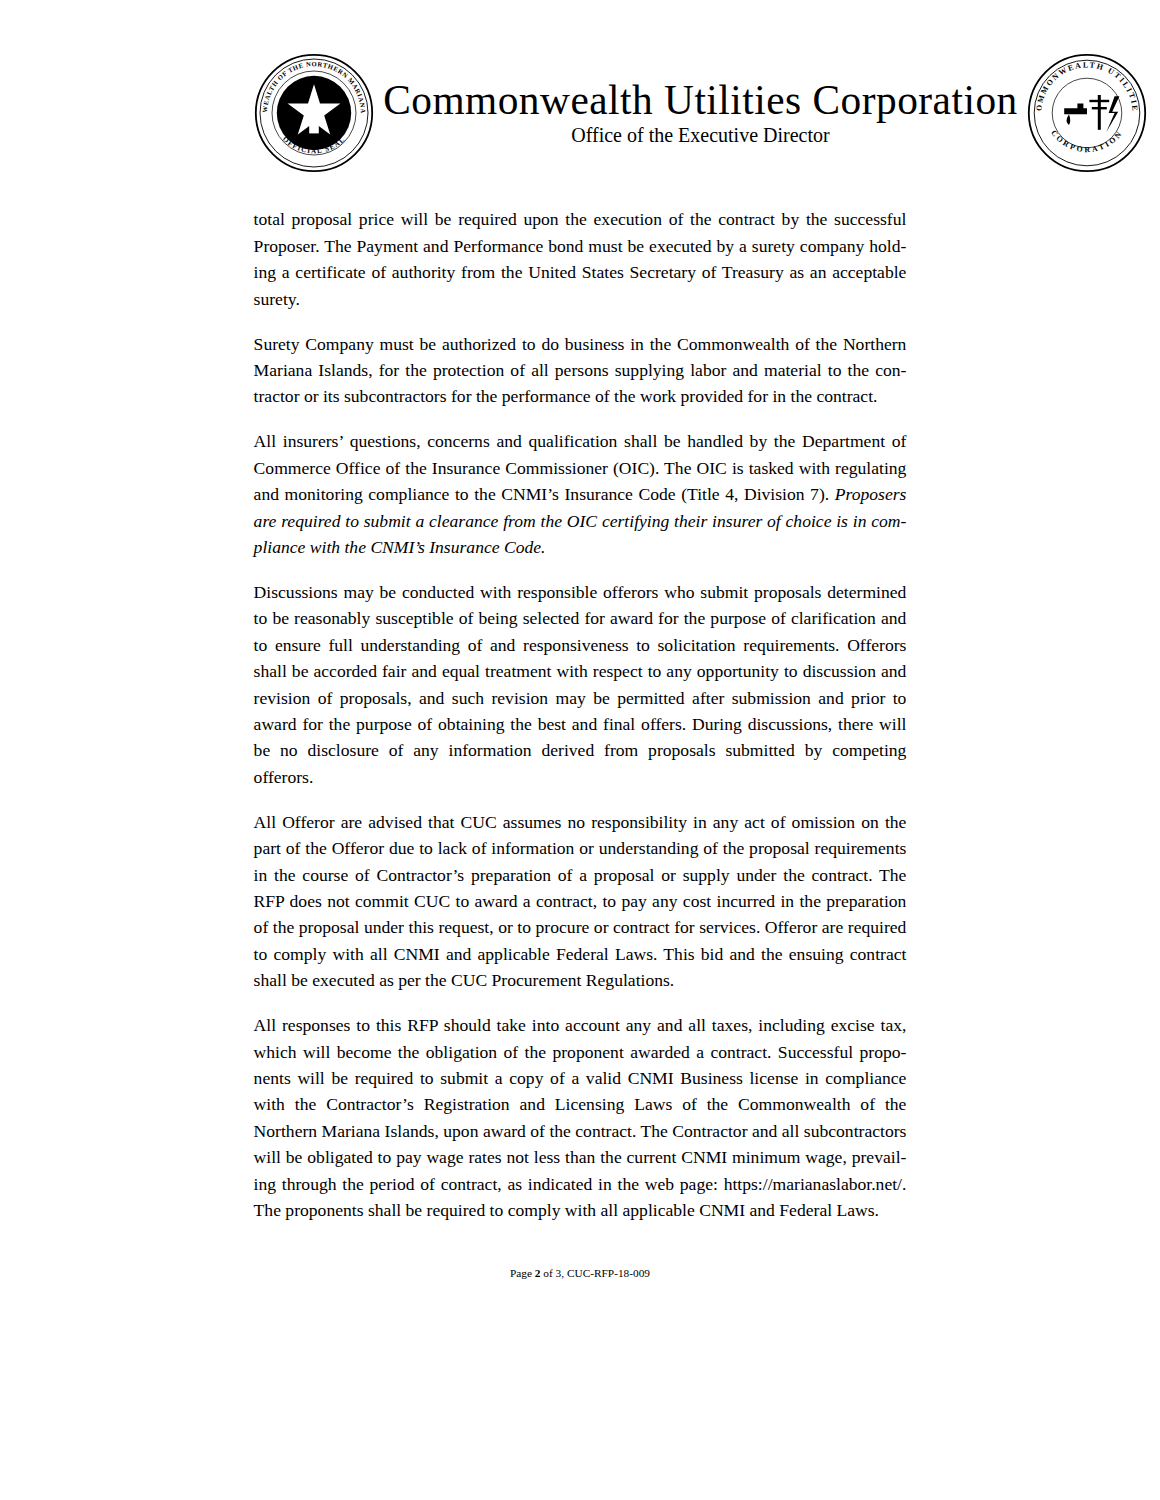Commonwealth of the Northern Mariana Islands Official Seal COMMONWEALTH OF THE NORTHERN MARIANA ISLANDS OFFICIAL SEAL
Commonwealth Utilities Corporation
Office of the Executive Director
Commonwealth Utilities Corporation Seal COMMONWEALTH UTILITIES CORPORATION
total proposal price will be required upon the execution of the contract by the successful Proposer. The Payment and Performance bond must be executed by a surety company holding a certificate of authority from the United States Secretary of Treasury as an acceptable surety.
Surety Company must be authorized to do business in the Commonwealth of the Northern Mariana Islands, for the protection of all persons supplying labor and material to the contractor or its subcontractors for the performance of the work provided for in the contract.
All insurers’ questions, concerns and qualification shall be handled by the Department of Commerce Office of the Insurance Commissioner (OIC). The OIC is tasked with regulating and monitoring compliance to the CNMI’s Insurance Code (Title 4, Division 7). Proposers are required to submit a clearance from the OIC certifying their insurer of choice is in compliance with the CNMI’s Insurance Code.
Discussions may be conducted with responsible offerors who submit proposals determined to be reasonably susceptible of being selected for award for the purpose of clarification and to ensure full understanding of and responsiveness to solicitation requirements. Offerors shall be accorded fair and equal treatment with respect to any opportunity to discussion and revision of proposals, and such revision may be permitted after submission and prior to award for the purpose of obtaining the best and final offers. During discussions, there will be no disclosure of any information derived from proposals submitted by competing offerors.
All Offeror are advised that CUC assumes no responsibility in any act of omission on the part of the Offeror due to lack of information or understanding of the proposal requirements in the course of Contractor’s preparation of a proposal or supply under the contract. The RFP does not commit CUC to award a contract, to pay any cost incurred in the preparation of the proposal under this request, or to procure or contract for services. Offeror are required to comply with all CNMI and applicable Federal Laws. This bid and the ensuing contract shall be executed as per the CUC Procurement Regulations.
All responses to this RFP should take into account any and all taxes, including excise tax, which will become the obligation of the proponent awarded a contract. Successful proponents will be required to submit a copy of a valid CNMI Business license in compliance with the Contractor’s Registration and Licensing Laws of the Commonwealth of the Northern Mariana Islands, upon award of the contract. The Contractor and all subcontractors will be obligated to pay wage rates not less than the current CNMI minimum wage, prevailing through the period of contract, as indicated in the web page: https://marianaslabor.net/. The proponents shall be required to comply with all applicable CNMI and Federal Laws.
Page 2 of 3, CUC-RFP-18-009